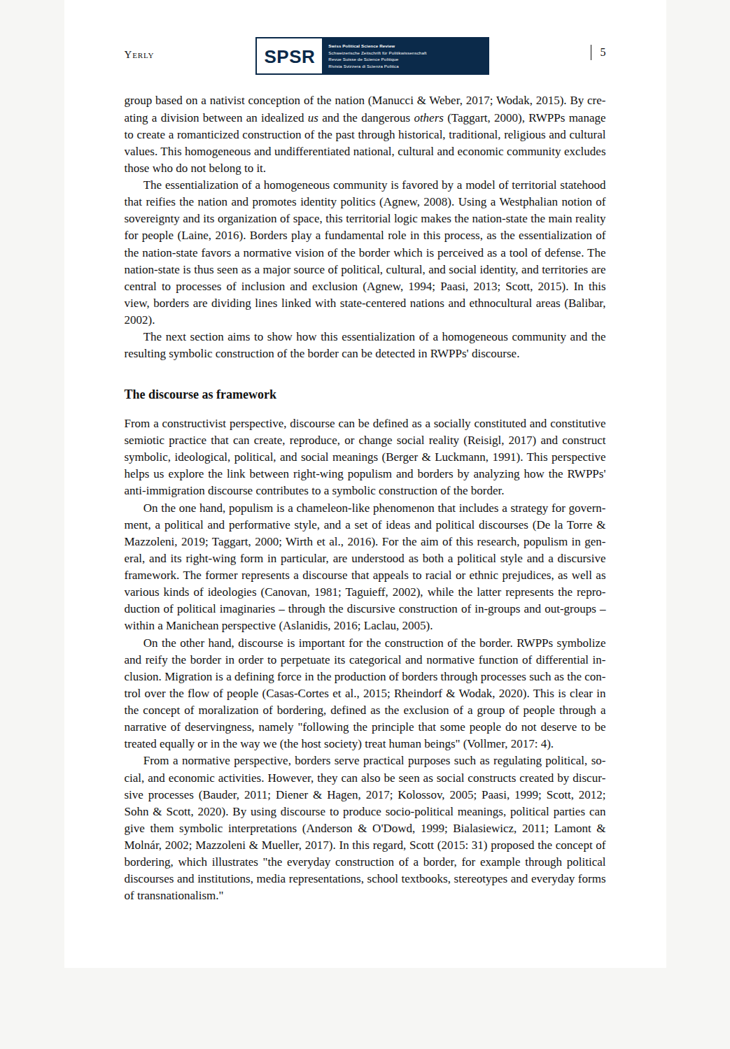Yerly
SPSR
Swiss Political Science Review Schweizerische Zeitschrift für Politikwissenschaft Revue Suisse de Science Politique Rivista Svizzera di Scienza Politica
5
group based on a nativist conception of the nation (Manucci & Weber, 2017; Wodak, 2015). By creating a division between an idealized us and the dangerous others (Taggart, 2000), RWPPs manage to create a romanticized construction of the past through historical, traditional, religious and cultural values. This homogeneous and undifferentiated national, cultural and economic community excludes those who do not belong to it.
The essentialization of a homogeneous community is favored by a model of territorial statehood that reifies the nation and promotes identity politics (Agnew, 2008). Using a Westphalian notion of sovereignty and its organization of space, this territorial logic makes the nation-state the main reality for people (Laine, 2016). Borders play a fundamental role in this process, as the essentialization of the nation-state favors a normative vision of the border which is perceived as a tool of defense. The nation-state is thus seen as a major source of political, cultural, and social identity, and territories are central to processes of inclusion and exclusion (Agnew, 1994; Paasi, 2013; Scott, 2015). In this view, borders are dividing lines linked with state-centered nations and ethnocultural areas (Balibar, 2002).
The next section aims to show how this essentialization of a homogeneous community and the resulting symbolic construction of the border can be detected in RWPPs' discourse.
The discourse as framework
From a constructivist perspective, discourse can be defined as a socially constituted and constitutive semiotic practice that can create, reproduce, or change social reality (Reisigl, 2017) and construct symbolic, ideological, political, and social meanings (Berger & Luckmann, 1991). This perspective helps us explore the link between right-wing populism and borders by analyzing how the RWPPs' anti-immigration discourse contributes to a symbolic construction of the border.
On the one hand, populism is a chameleon-like phenomenon that includes a strategy for government, a political and performative style, and a set of ideas and political discourses (De la Torre & Mazzoleni, 2019; Taggart, 2000; Wirth et al., 2016). For the aim of this research, populism in general, and its right-wing form in particular, are understood as both a political style and a discursive framework. The former represents a discourse that appeals to racial or ethnic prejudices, as well as various kinds of ideologies (Canovan, 1981; Taguieff, 2002), while the latter represents the reproduction of political imaginaries – through the discursive construction of in-groups and out-groups – within a Manichean perspective (Aslanidis, 2016; Laclau, 2005).
On the other hand, discourse is important for the construction of the border. RWPPs symbolize and reify the border in order to perpetuate its categorical and normative function of differential inclusion. Migration is a defining force in the production of borders through processes such as the control over the flow of people (Casas-Cortes et al., 2015; Rheindorf & Wodak, 2020). This is clear in the concept of moralization of bordering, defined as the exclusion of a group of people through a narrative of deservingness, namely "following the principle that some people do not deserve to be treated equally or in the way we (the host society) treat human beings" (Vollmer, 2017: 4).
From a normative perspective, borders serve practical purposes such as regulating political, social, and economic activities. However, they can also be seen as social constructs created by discursive processes (Bauder, 2011; Diener & Hagen, 2017; Kolossov, 2005; Paasi, 1999; Scott, 2012; Sohn & Scott, 2020). By using discourse to produce socio-political meanings, political parties can give them symbolic interpretations (Anderson & O'Dowd, 1999; Bialasiewicz, 2011; Lamont & Molnár, 2002; Mazzoleni & Mueller, 2017). In this regard, Scott (2015: 31) proposed the concept of bordering, which illustrates "the everyday construction of a border, for example through political discourses and institutions, media representations, school textbooks, stereotypes and everyday forms of transnationalism."